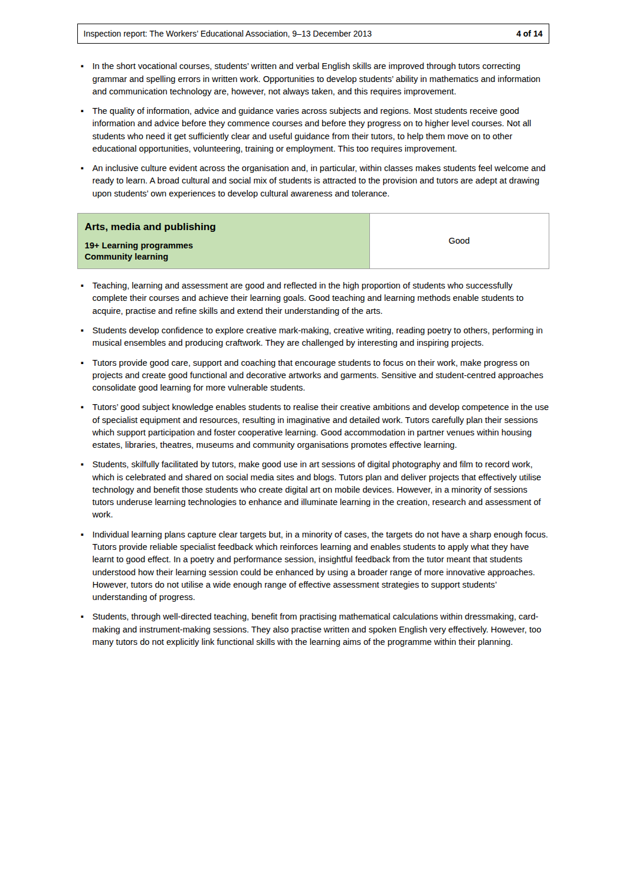Inspection report: The Workers’ Educational Association, 9–13 December 2013 4 of 14
In the short vocational courses, students’ written and verbal English skills are improved through tutors correcting grammar and spelling errors in written work. Opportunities to develop students’ ability in mathematics and information and communication technology are, however, not always taken, and this requires improvement.
The quality of information, advice and guidance varies across subjects and regions. Most students receive good information and advice before they commence courses and before they progress on to higher level courses. Not all students who need it get sufficiently clear and useful guidance from their tutors, to help them move on to other educational opportunities, volunteering, training or employment. This too requires improvement.
An inclusive culture evident across the organisation and, in particular, within classes makes students feel welcome and ready to learn. A broad cultural and social mix of students is attracted to the provision and tutors are adept at drawing upon students’ own experiences to develop cultural awareness and tolerance.
| Arts, media and publishing 19+ Learning programmes Community learning | Good |
Teaching, learning and assessment are good and reflected in the high proportion of students who successfully complete their courses and achieve their learning goals. Good teaching and learning methods enable students to acquire, practise and refine skills and extend their understanding of the arts.
Students develop confidence to explore creative mark-making, creative writing, reading poetry to others, performing in musical ensembles and producing craftwork. They are challenged by interesting and inspiring projects.
Tutors provide good care, support and coaching that encourage students to focus on their work, make progress on projects and create good functional and decorative artworks and garments. Sensitive and student-centred approaches consolidate good learning for more vulnerable students.
Tutors’ good subject knowledge enables students to realise their creative ambitions and develop competence in the use of specialist equipment and resources, resulting in imaginative and detailed work. Tutors carefully plan their sessions which support participation and foster cooperative learning. Good accommodation in partner venues within housing estates, libraries, theatres, museums and community organisations promotes effective learning.
Students, skilfully facilitated by tutors, make good use in art sessions of digital photography and film to record work, which is celebrated and shared on social media sites and blogs. Tutors plan and deliver projects that effectively utilise technology and benefit those students who create digital art on mobile devices. However, in a minority of sessions tutors underuse learning technologies to enhance and illuminate learning in the creation, research and assessment of work.
Individual learning plans capture clear targets but, in a minority of cases, the targets do not have a sharp enough focus. Tutors provide reliable specialist feedback which reinforces learning and enables students to apply what they have learnt to good effect. In a poetry and performance session, insightful feedback from the tutor meant that students understood how their learning session could be enhanced by using a broader range of more innovative approaches. However, tutors do not utilise a wide enough range of effective assessment strategies to support students’ understanding of progress.
Students, through well-directed teaching, benefit from practising mathematical calculations within dressmaking, card-making and instrument-making sessions. They also practise written and spoken English very effectively. However, too many tutors do not explicitly link functional skills with the learning aims of the programme within their planning.